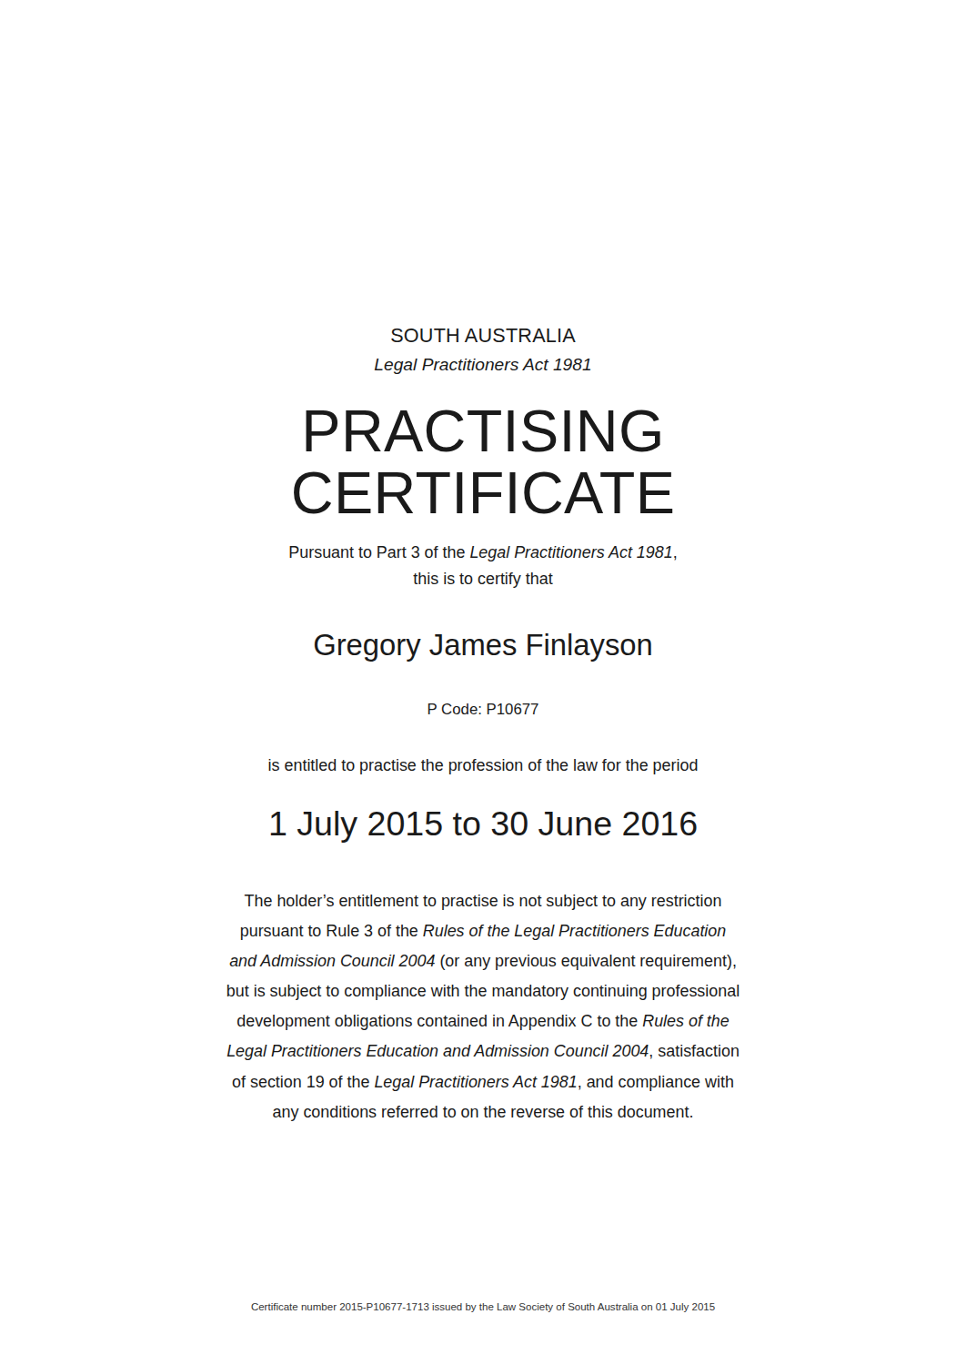SOUTH AUSTRALIA
Legal Practitioners Act 1981
PRACTISING CERTIFICATE
Pursuant to Part 3 of the Legal Practitioners Act 1981,
this is to certify that
Gregory James Finlayson
P Code: P10677
is entitled to practise the profession of the law for the period
1 July 2015 to 30 June 2016
The holder’s entitlement to practise is not subject to any restriction pursuant to Rule 3 of the Rules of the Legal Practitioners Education and Admission Council 2004 (or any previous equivalent requirement), but is subject to compliance with the mandatory continuing professional development obligations contained in Appendix C to the Rules of the Legal Practitioners Education and Admission Council 2004, satisfaction of section 19 of the Legal Practitioners Act 1981, and compliance with any conditions referred to on the reverse of this document.
Certificate number 2015-P10677-1713 issued by the Law Society of South Australia on 01 July 2015